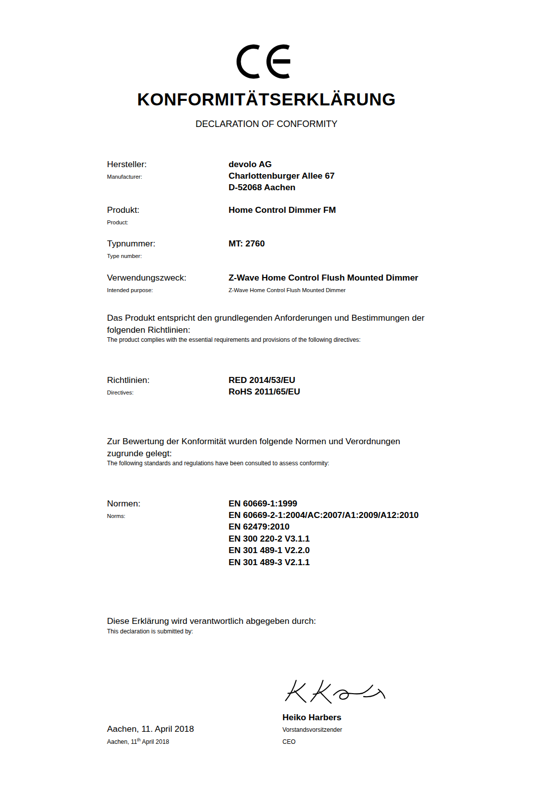KONFORMITÄTSERKLÄRUNG
DECLARATION OF CONFORMITY
| Hersteller: Manufacturer: | devolo AG Charlottenburger Allee 67 D-52068 Aachen |
| Produkt: Product: | Home Control Dimmer FM |
| Typnummer: Type number: | MT: 2760 |
| Verwendungszweck: Intended purpose: | Z-Wave Home Control Flush Mounted Dimmer Z-Wave Home Control Flush Mounted Dimmer |
Das Produkt entspricht den grundlegenden Anforderungen und Bestimmungen der folgenden Richtlinien:
The product complies with the essential requirements and provisions of the following directives:
| Richtlinien: Directives: | RED 2014/53/EU RoHS 2011/65/EU |
Zur Bewertung der Konformität wurden folgende Normen und Verordnungen zugrunde gelegt:
The following standards and regulations have been consulted to assess conformity:
| Normen: Norms: | EN 60669-1:1999 EN 60669-2-1:2004/AC:2007/A1:2009/A12:2010 EN 62479:2010 EN 300 220-2 V3.1.1 EN 301 489-1 V2.2.0 EN 301 489-3 V2.1.1 |
Diese Erklärung wird verantwortlich abgegeben durch:
This declaration is submitted by:
| Aachen, 11. April 2018 Aachen, 11 th April 2018 | Heiko Harbers Vorstandsvorsitzender CEO |